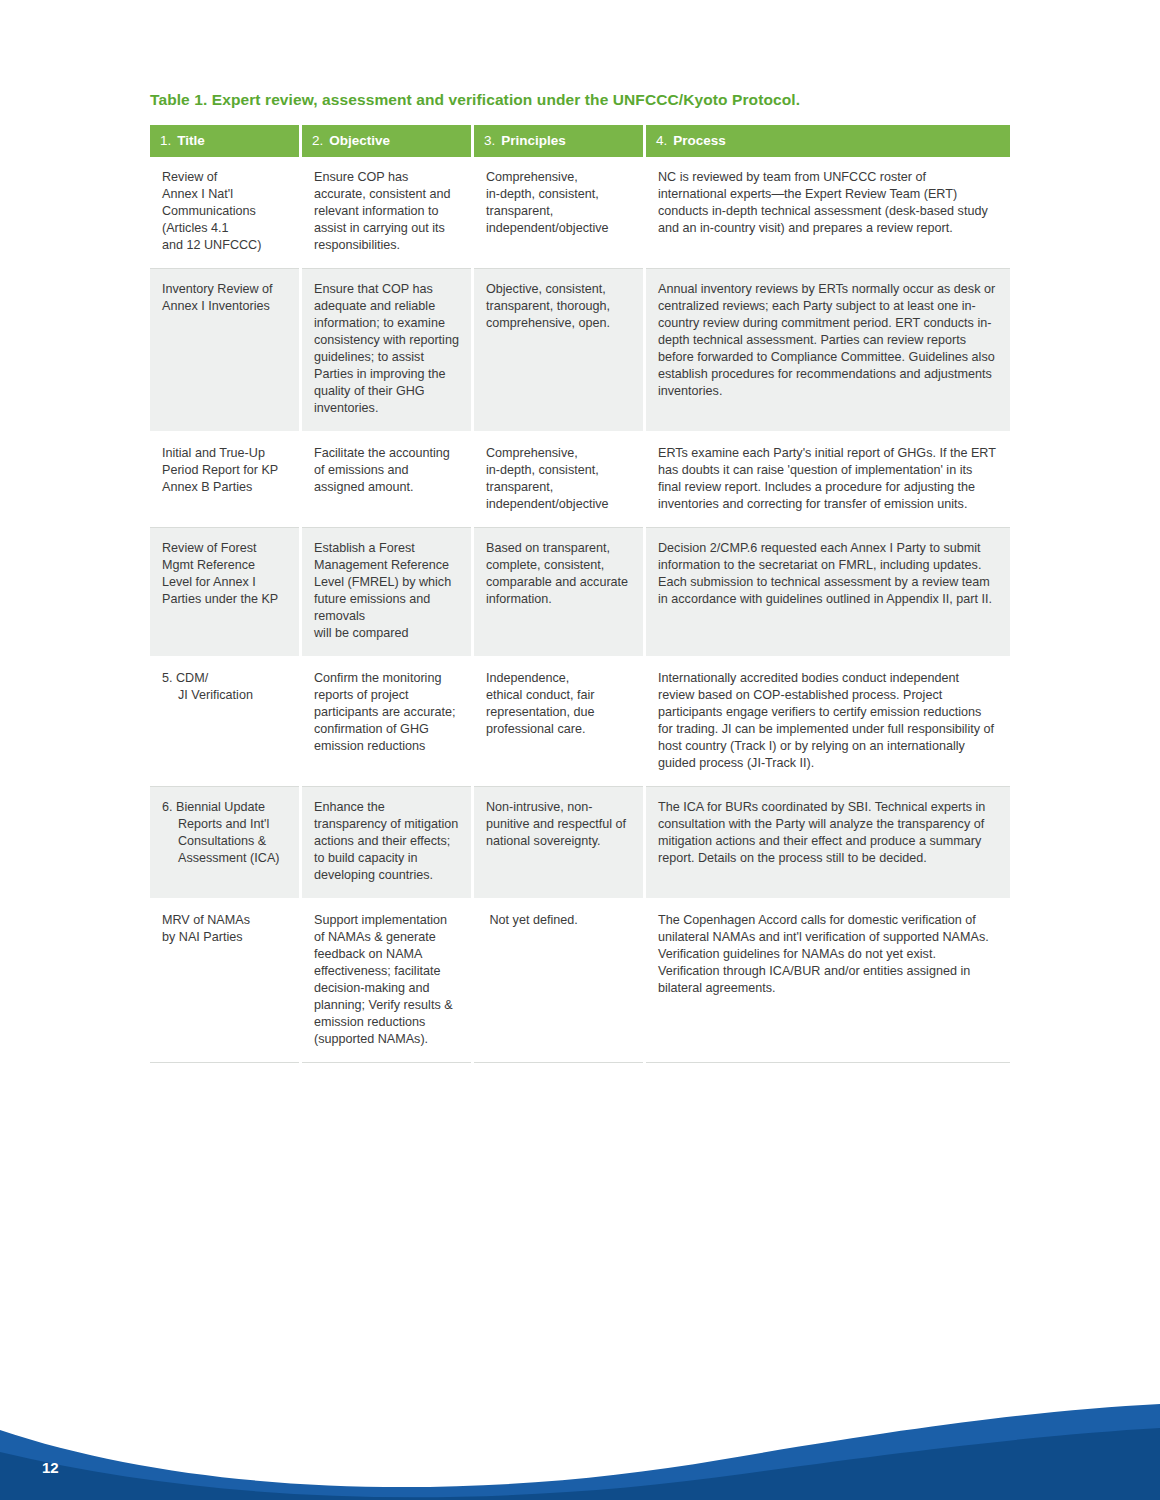Table 1. Expert review, assessment and verification under the UNFCCC/Kyoto Protocol.
| 1. Title | 2. Objective | 3. Principles | 4. Process |
| --- | --- | --- | --- |
| Review of Annex I Nat'l Communications (Articles 4.1 and 12 UNFCCC) | Ensure COP has accurate, consistent and relevant information to assist in carrying out its responsibilities. | Comprehensive, in-depth, consistent, transparent, independent/objective | NC is reviewed by team from UNFCCC roster of international experts—the Expert Review Team (ERT) conducts in-depth technical assessment (desk-based study and an in-country visit) and prepares a review report. |
| Inventory Review of Annex I Inventories | Ensure that COP has adequate and reliable information; to examine consistency with reporting guidelines; to assist Parties in improving the quality of their GHG inventories. | Objective, consistent, transparent, thorough, comprehensive, open. | Annual inventory reviews by ERTs normally occur as desk or centralized reviews; each Party subject to at least one in-country review during commitment period. ERT conducts in-depth technical assessment. Parties can review reports before forwarded to Compliance Committee. Guidelines also establish procedures for recommendations and adjustments inventories. |
| Initial and True-Up Period Report for KP Annex B Parties | Facilitate the accounting of emissions and assigned amount. | Comprehensive, in-depth, consistent, transparent, independent/objective | ERTs examine each Party's initial report of GHGs. If the ERT has doubts it can raise 'question of implementation' in its final review report. Includes a procedure for adjusting the inventories and correcting for transfer of emission units. |
| Review of Forest Mgmt Reference Level for Annex I Parties under the KP | Establish a Forest Management Reference Level (FMREL) by which future emissions and removals will be compared | Based on transparent, complete, consistent, comparable and accurate information. | Decision 2/CMP.6 requested each Annex I Party to submit information to the secretariat on FMRL, including updates. Each submission to technical assessment by a review team in accordance with guidelines outlined in Appendix II, part II. |
| 5. CDM/ JI Verification | Confirm the monitoring reports of project participants are accurate; confirmation of GHG emission reductions | Independence, ethical conduct, fair representation, due professional care. | Internationally accredited bodies conduct independent review based on COP-established process. Project participants engage verifiers to certify emission reductions for trading. JI can be implemented under full responsibility of host country (Track I) or by relying on an internationally guided process (JI-Track II). |
| 6. Biennial Update Reports and Int'l Consultations & Assessment (ICA) | Enhance the transparency of mitigation actions and their effects; to build capacity in developing countries. | Non-intrusive, non-punitive and respectful of national sovereignty. | The ICA for BURs coordinated by SBI. Technical experts in consultation with the Party will analyze the transparency of mitigation actions and their effect and produce a summary report. Details on the process still to be decided. |
| MRV of NAMAs by NAI Parties | Support implementation of NAMAs & generate feedback on NAMA effectiveness; facilitate decision-making and planning; Verify results & emission reductions (supported NAMAs). | Not yet defined. | The Copenhagen Accord calls for domestic verification of unilateral NAMAs and int'l verification of supported NAMAs. Verification guidelines for NAMAs do not yet exist. Verification through ICA/BUR and/or entities assigned in bilateral agreements. |
12